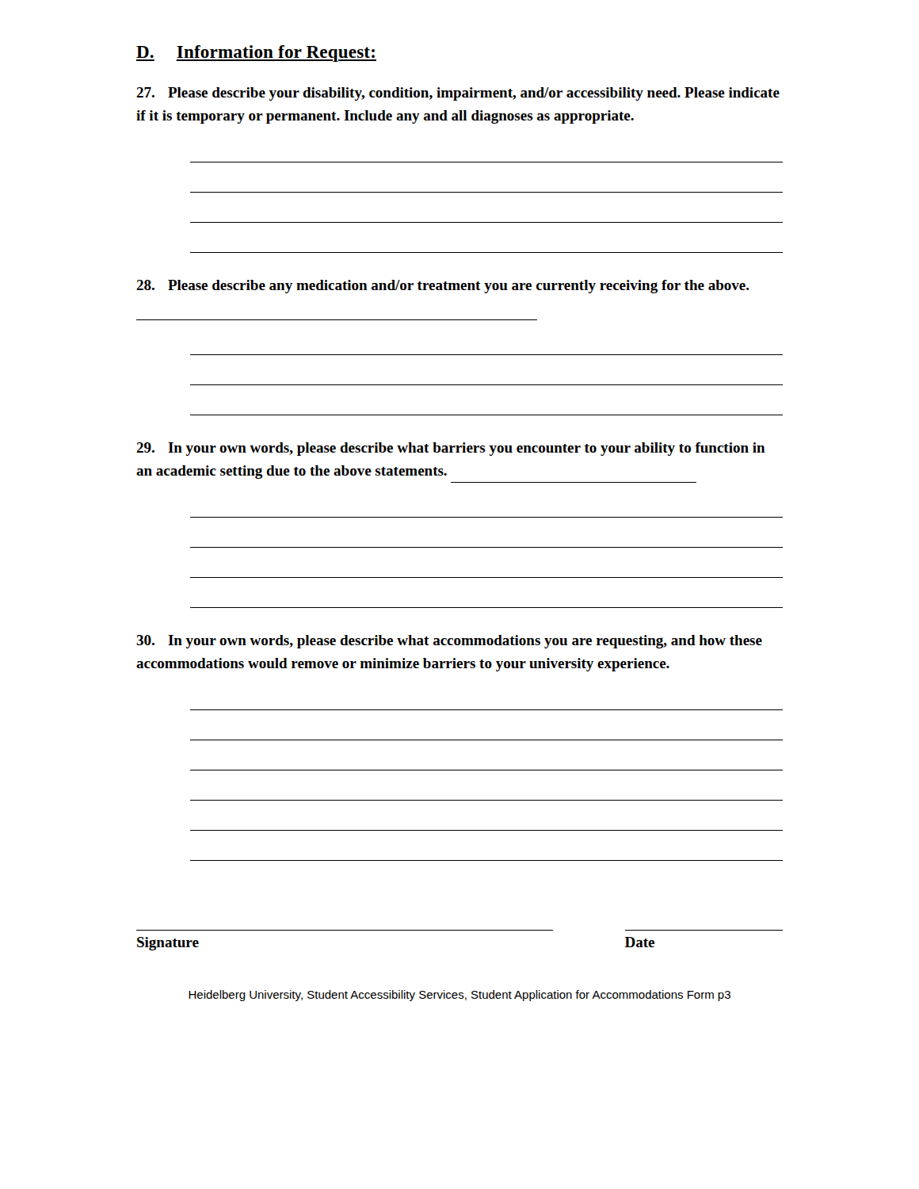D. Information for Request:
27. Please describe your disability, condition, impairment, and/or accessibility need. Please indicate if it is temporary or permanent. Include any and all diagnoses as appropriate.
28. Please describe any medication and/or treatment you are currently receiving for the above.
29. In your own words, please describe what barriers you encounter to your ability to function in an academic setting due to the above statements.
30. In your own words, please describe what accommodations you are requesting, and how these accommodations would remove or minimize barriers to your university experience.
| Signature | | Date |
Heidelberg University, Student Accessibility Services, Student Application for Accommodations Form p3